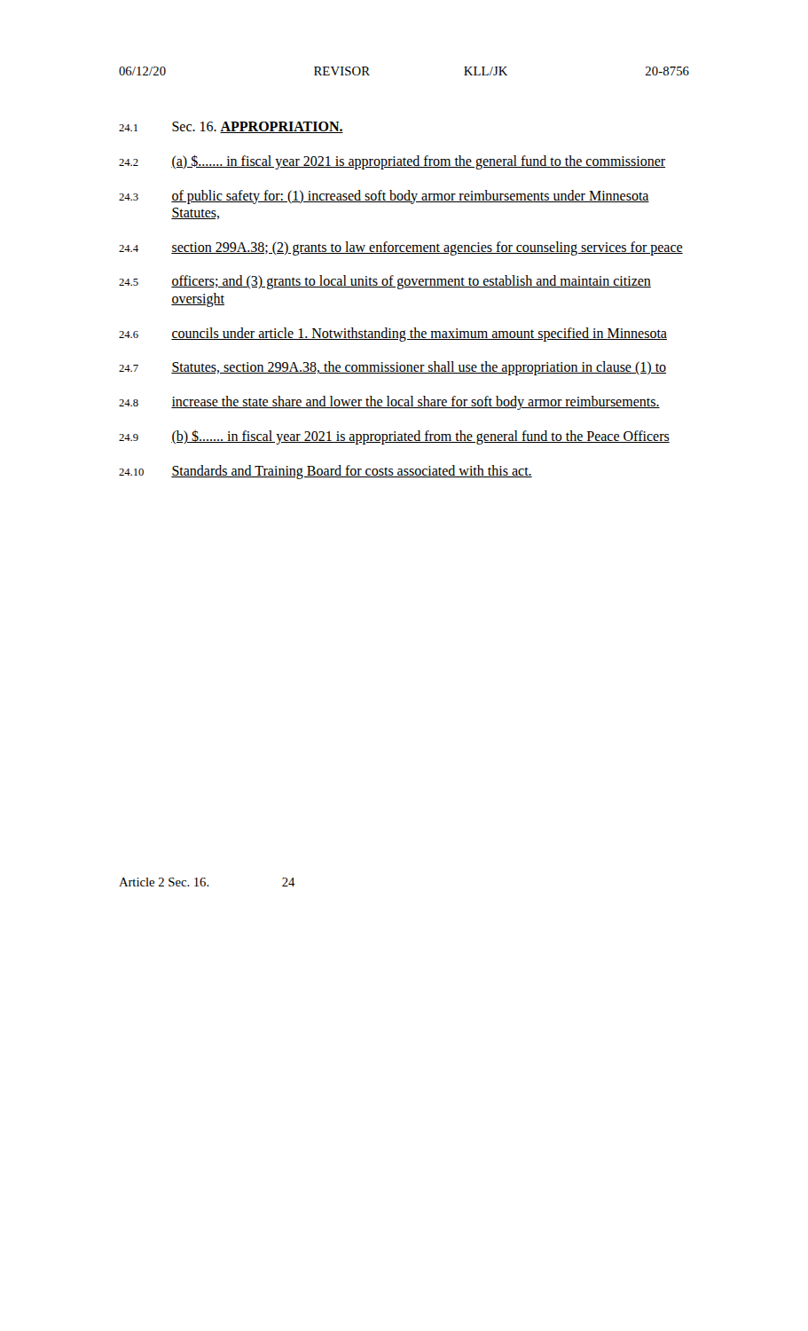06/12/20
REVISORKLL/JK
20-8756
24.1 Sec. 16. APPROPRIATION.
24.2 (a) $....... in fiscal year 2021 is appropriated from the general fund to the commissioner
24.3 of public safety for: (1) increased soft body armor reimbursements under Minnesota Statutes,
24.4 section 299A.38; (2) grants to law enforcement agencies for counseling services for peace
24.5 officers; and (3) grants to local units of government to establish and maintain citizen oversight
24.6 councils under article 1. Notwithstanding the maximum amount specified in Minnesota
24.7 Statutes, section 299A.38, the commissioner shall use the appropriation in clause (1) to
24.8 increase the state share and lower the local share for soft body armor reimbursements.
24.9 (b) $....... in fiscal year 2021 is appropriated from the general fund to the Peace Officers
24.10 Standards and Training Board for costs associated with this act.
Article 2 Sec. 16.
24